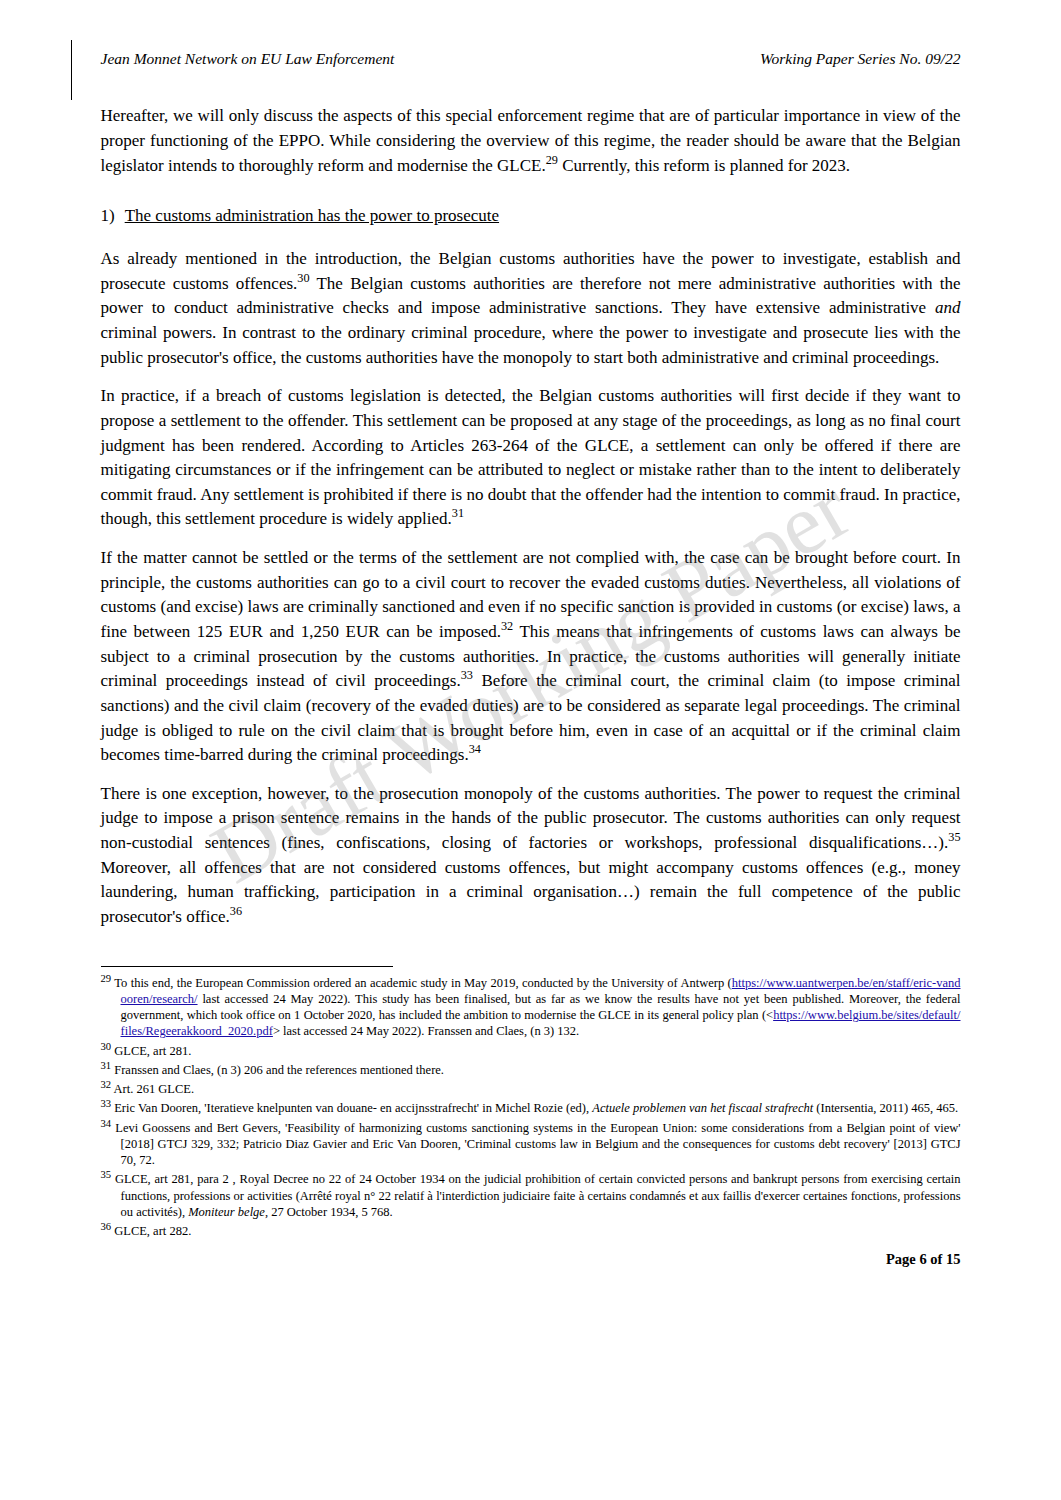Draft Working Paper
Jean Monnet Network on EU Law Enforcement Working Paper Series No. 09/22
Hereafter, we will only discuss the aspects of this special enforcement regime that are of particular importance in view of the proper functioning of the EPPO. While considering the overview of this regime, the reader should be aware that the Belgian legislator intends to thoroughly reform and modernise the GLCE.29 Currently, this reform is planned for 2023.
1) The customs administration has the power to prosecute
As already mentioned in the introduction, the Belgian customs authorities have the power to investigate, establish and prosecute customs offences.30 The Belgian customs authorities are therefore not mere administrative authorities with the power to conduct administrative checks and impose administrative sanctions. They have extensive administrative and criminal powers. In contrast to the ordinary criminal procedure, where the power to investigate and prosecute lies with the public prosecutor's office, the customs authorities have the monopoly to start both administrative and criminal proceedings.
In practice, if a breach of customs legislation is detected, the Belgian customs authorities will first decide if they want to propose a settlement to the offender. This settlement can be proposed at any stage of the proceedings, as long as no final court judgment has been rendered. According to Articles 263-264 of the GLCE, a settlement can only be offered if there are mitigating circumstances or if the infringement can be attributed to neglect or mistake rather than to the intent to deliberately commit fraud. Any settlement is prohibited if there is no doubt that the offender had the intention to commit fraud. In practice, though, this settlement procedure is widely applied.31
If the matter cannot be settled or the terms of the settlement are not complied with, the case can be brought before court. In principle, the customs authorities can go to a civil court to recover the evaded customs duties. Nevertheless, all violations of customs (and excise) laws are criminally sanctioned and even if no specific sanction is provided in customs (or excise) laws, a fine between 125 EUR and 1,250 EUR can be imposed.32 This means that infringements of customs laws can always be subject to a criminal prosecution by the customs authorities. In practice, the customs authorities will generally initiate criminal proceedings instead of civil proceedings.33 Before the criminal court, the criminal claim (to impose criminal sanctions) and the civil claim (recovery of the evaded duties) are to be considered as separate legal proceedings. The criminal judge is obliged to rule on the civil claim that is brought before him, even in case of an acquittal or if the criminal claim becomes time-barred during the criminal proceedings.34
There is one exception, however, to the prosecution monopoly of the customs authorities. The power to request the criminal judge to impose a prison sentence remains in the hands of the public prosecutor. The customs authorities can only request non-custodial sentences (fines, confiscations, closing of factories or workshops, professional disqualifications…).35 Moreover, all offences that are not considered customs offences, but might accompany customs offences (e.g., money laundering, human trafficking, participation in a criminal organisation…) remain the full competence of the public prosecutor's office.36
29 To this end, the European Commission ordered an academic study in May 2019, conducted by the University of Antwerp (https://www.uantwerpen.be/en/staff/eric-vandooren/research/ last accessed 24 May 2022). This study has been finalised, but as far as we know the results have not yet been published. Moreover, the federal government, which took office on 1 October 2020, has included the ambition to modernise the GLCE in its general policy plan (<https://www.belgium.be/sites/default/files/Regeerakkoord_2020.pdf> last accessed 24 May 2022). Franssen and Claes, (n 3) 132.
30 GLCE, art 281.
31 Franssen and Claes, (n 3) 206 and the references mentioned there.
32 Art. 261 GLCE.
33 Eric Van Dooren, 'Iteratieve knelpunten van douane- en accijnsstrafrecht' in Michel Rozie (ed), Actuele problemen van het fiscaal strafrecht (Intersentia, 2011) 465, 465.
34 Levi Goossens and Bert Gevers, 'Feasibility of harmonizing customs sanctioning systems in the European Union: some considerations from a Belgian point of view' [2018] GTCJ 329, 332; Patricio Diaz Gavier and Eric Van Dooren, 'Criminal customs law in Belgium and the consequences for customs debt recovery' [2013] GTCJ 70, 72.
35 GLCE, art 281, para 2 , Royal Decree no 22 of 24 October 1934 on the judicial prohibition of certain convicted persons and bankrupt persons from exercising certain functions, professions or activities (Arrêté royal n° 22 relatif à l'interdiction judiciaire faite à certains condamnés et aux faillis d'exercer certaines fonctions, professions ou activités), Moniteur belge, 27 October 1934, 5 768.
36 GLCE, art 282.
Page 6 of 15